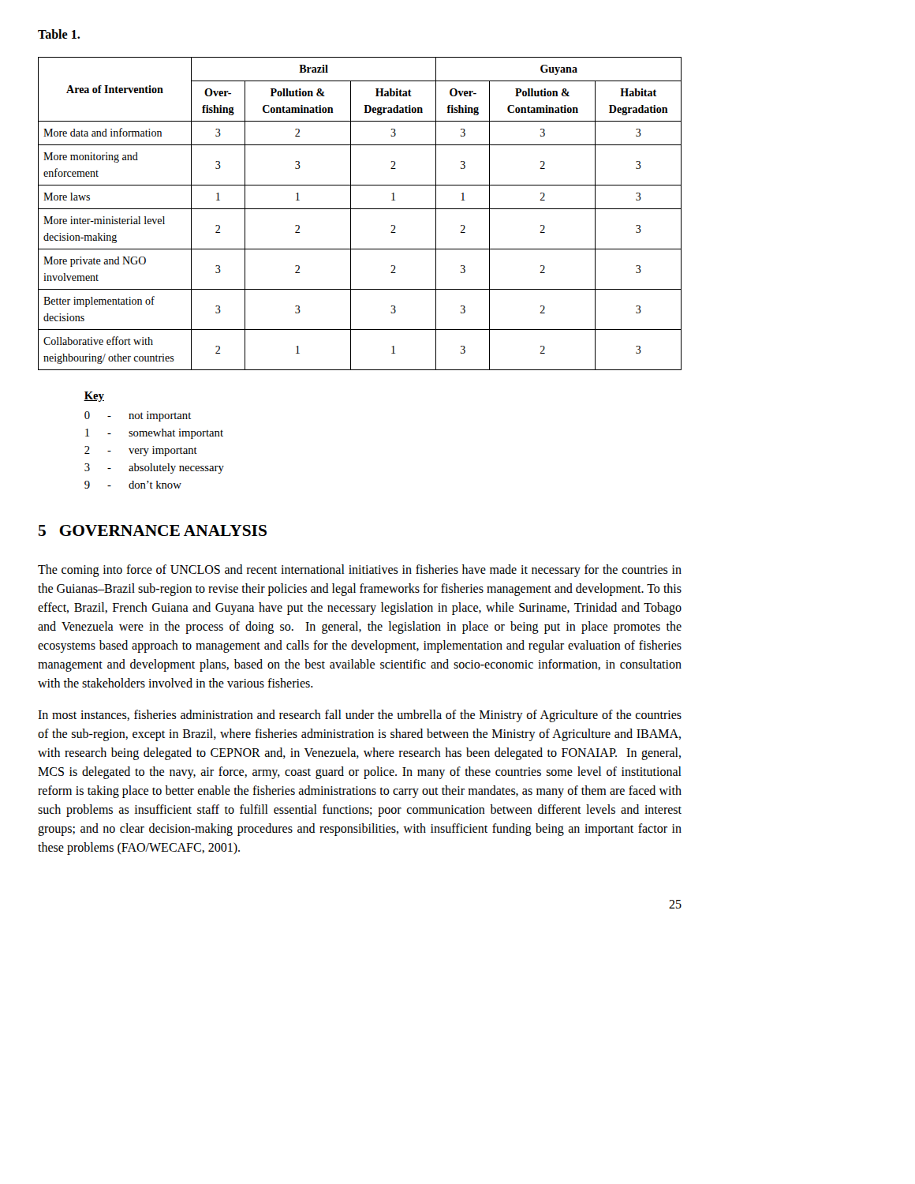Table 1.
| Area of Intervention | Brazil | Guyana |
| --- | --- | --- |
| Over-fishing | Pollution & Contamination | Habitat Degradation | Over-fishing | Pollution & Contamination | Habitat Degradation |
| More data and information | 3 | 2 | 3 | 3 | 3 | 3 |
| More monitoring and enforcement | 3 | 3 | 2 | 3 | 2 | 3 |
| More laws | 1 | 1 | 1 | 1 | 2 | 3 |
| More inter-ministerial level decision-making | 2 | 2 | 2 | 2 | 2 | 3 |
| More private and NGO involvement | 3 | 2 | 2 | 3 | 2 | 3 |
| Better implementation of decisions | 3 | 3 | 3 | 3 | 2 | 3 |
| Collaborative effort with neighbouring/ other countries | 2 | 1 | 1 | 3 | 2 | 3 |
Key
| 0 | - | not important |
| 1 | - | somewhat important |
| 2 | - | very important |
| 3 | - | absolutely necessary |
| 9 | - | don’t know |
5 GOVERNANCE ANALYSIS
The coming into force of UNCLOS and recent international initiatives in fisheries have made it necessary for the countries in the Guianas–Brazil sub-region to revise their policies and legal frameworks for fisheries management and development. To this effect, Brazil, French Guiana and Guyana have put the necessary legislation in place, while Suriname, Trinidad and Tobago and Venezuela were in the process of doing so. In general, the legislation in place or being put in place promotes the ecosystems based approach to management and calls for the development, implementation and regular evaluation of fisheries management and development plans, based on the best available scientific and socio-economic information, in consultation with the stakeholders involved in the various fisheries.
In most instances, fisheries administration and research fall under the umbrella of the Ministry of Agriculture of the countries of the sub-region, except in Brazil, where fisheries administration is shared between the Ministry of Agriculture and IBAMA, with research being delegated to CEPNOR and, in Venezuela, where research has been delegated to FONAIAP. In general, MCS is delegated to the navy, air force, army, coast guard or police. In many of these countries some level of institutional reform is taking place to better enable the fisheries administrations to carry out their mandates, as many of them are faced with such problems as insufficient staff to fulfill essential functions; poor communication between different levels and interest groups; and no clear decision-making procedures and responsibilities, with insufficient funding being an important factor in these problems (FAO/WECAFC, 2001).
25